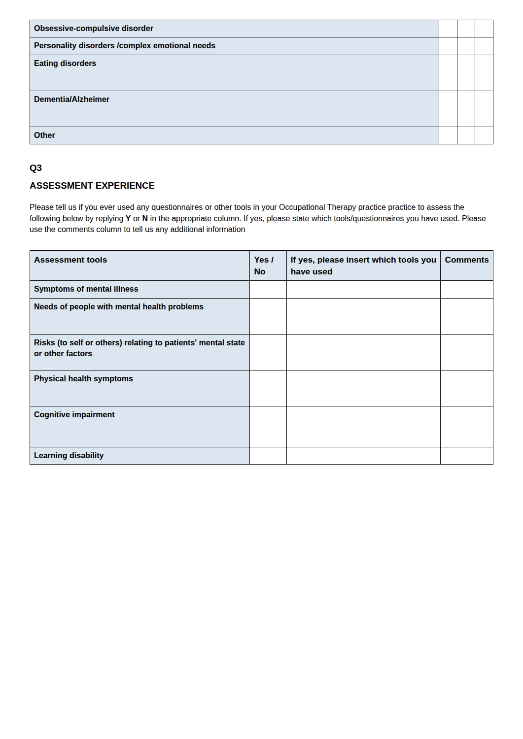| Obsessive-compulsive disorder | | | |
| Personality disorders /complex emotional needs | | | |
| Eating disorders | | | |
| Dementia/Alzheimer | | | |
| Other | | | |
Q3
Assessment Experience
Please tell us if you ever used any questionnaires or other tools in your Occupational Therapy practice practice to assess the following below by replying Y or N in the appropriate column. If yes, please state which tools/questionnaires you have used. Please use the comments column to tell us any additional information
| Assessment tools | Yes / No | If yes, please insert which tools you have used | Comments |
| --- | --- | --- | --- |
| Symptoms of mental illness | | | |
| Needs of people with mental health problems | | | |
| Risks (to self or others) relating to patients' mental state or other factors | | | |
| Physical health symptoms | | | |
| Cognitive impairment | | | |
| Learning disability | | | |